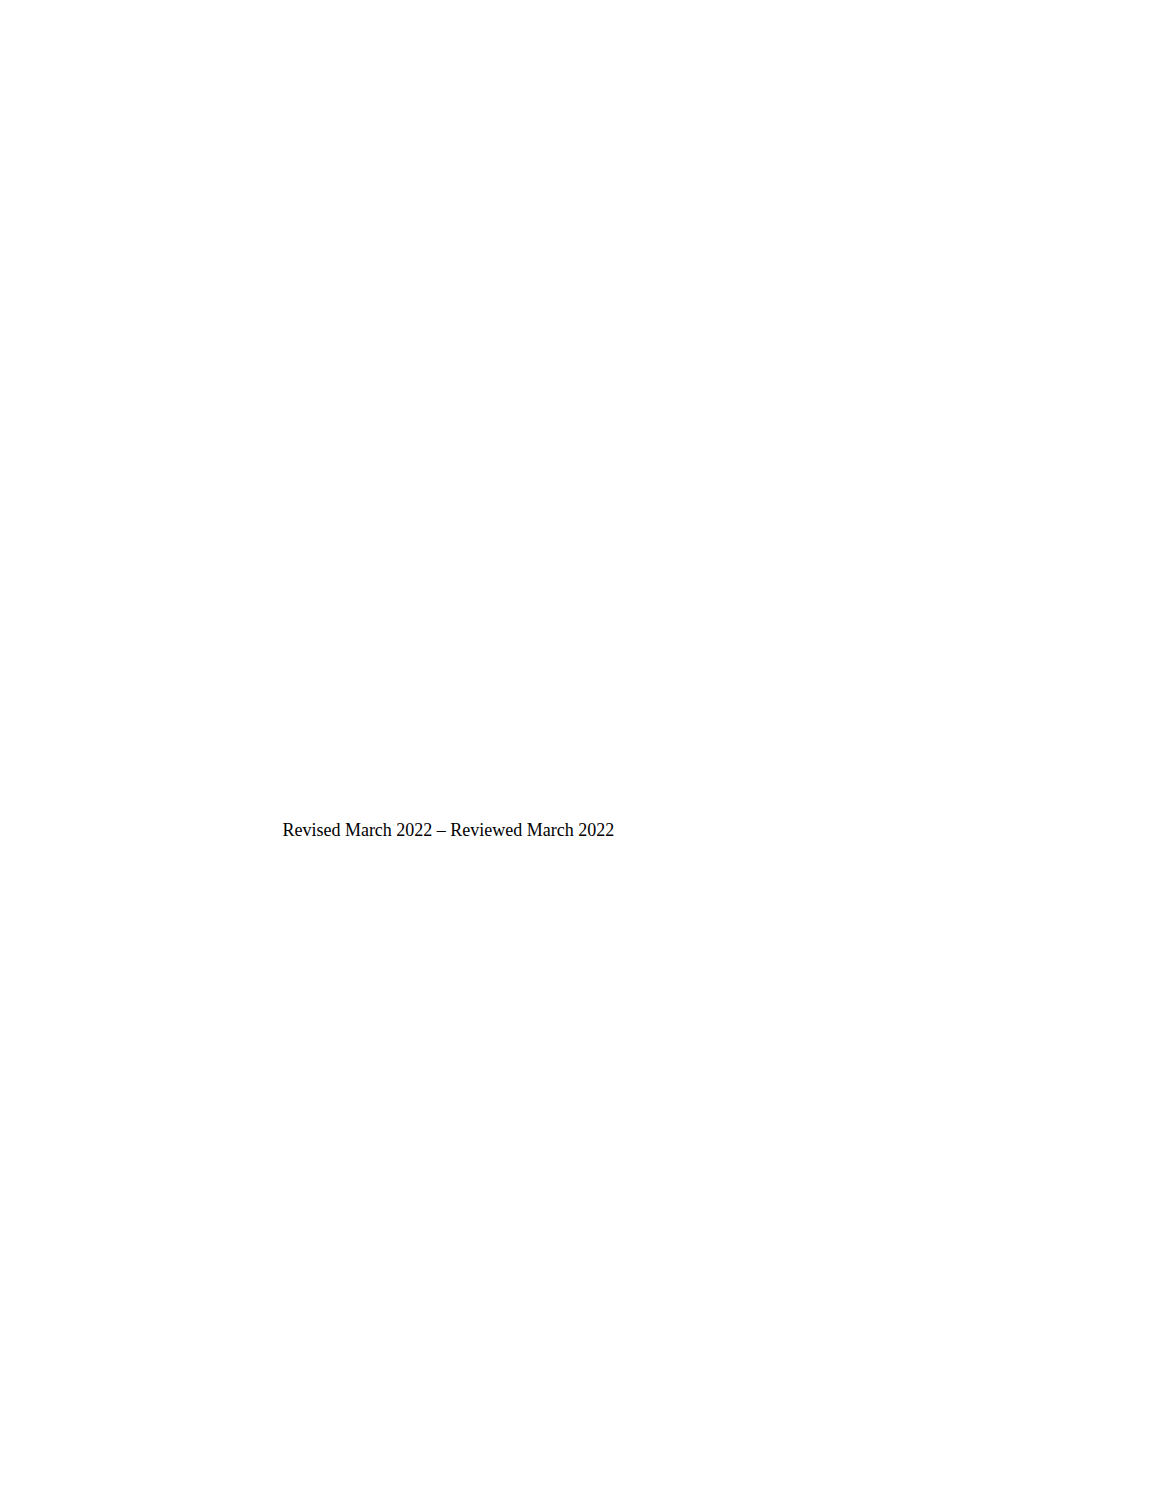Revised March 2022 – Reviewed March 2022